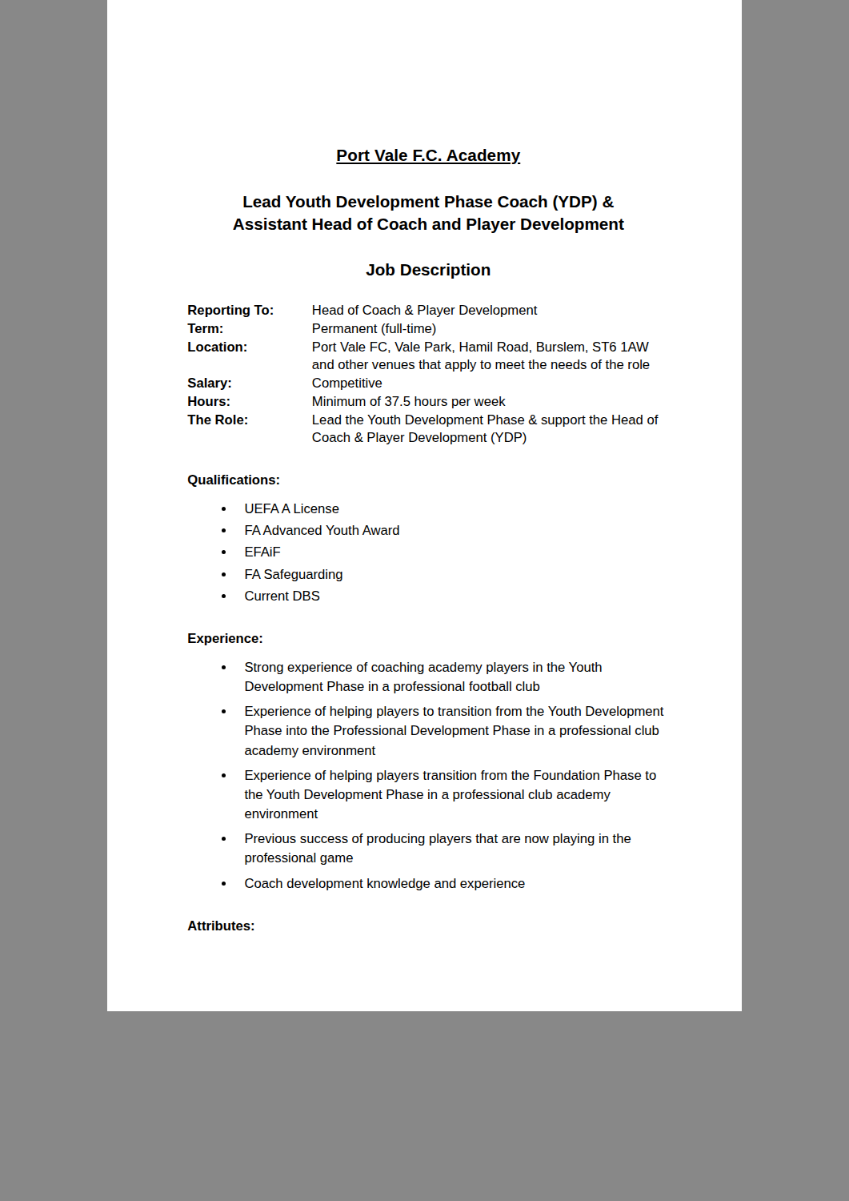Port Vale F.C. Academy
Lead Youth Development Phase Coach (YDP) &
Assistant Head of Coach and Player Development
Job Description
| Reporting To: | Head of Coach & Player Development |
| Term: | Permanent (full-time) |
| Location: | Port Vale FC, Vale Park, Hamil Road, Burslem, ST6 1AW and other venues that apply to meet the needs of the role |
| Salary: | Competitive |
| Hours: | Minimum of 37.5 hours per week |
| The Role: | Lead the Youth Development Phase & support the Head of Coach & Player Development (YDP) |
Qualifications:
UEFA A License
FA Advanced Youth Award
EFAiF
FA Safeguarding
Current DBS
Experience:
Strong experience of coaching academy players in the Youth Development Phase in a professional football club
Experience of helping players to transition from the Youth Development Phase into the Professional Development Phase in a professional club academy environment
Experience of helping players transition from the Foundation Phase to the Youth Development Phase in a professional club academy environment
Previous success of producing players that are now playing in the professional game
Coach development knowledge and experience
Attributes: